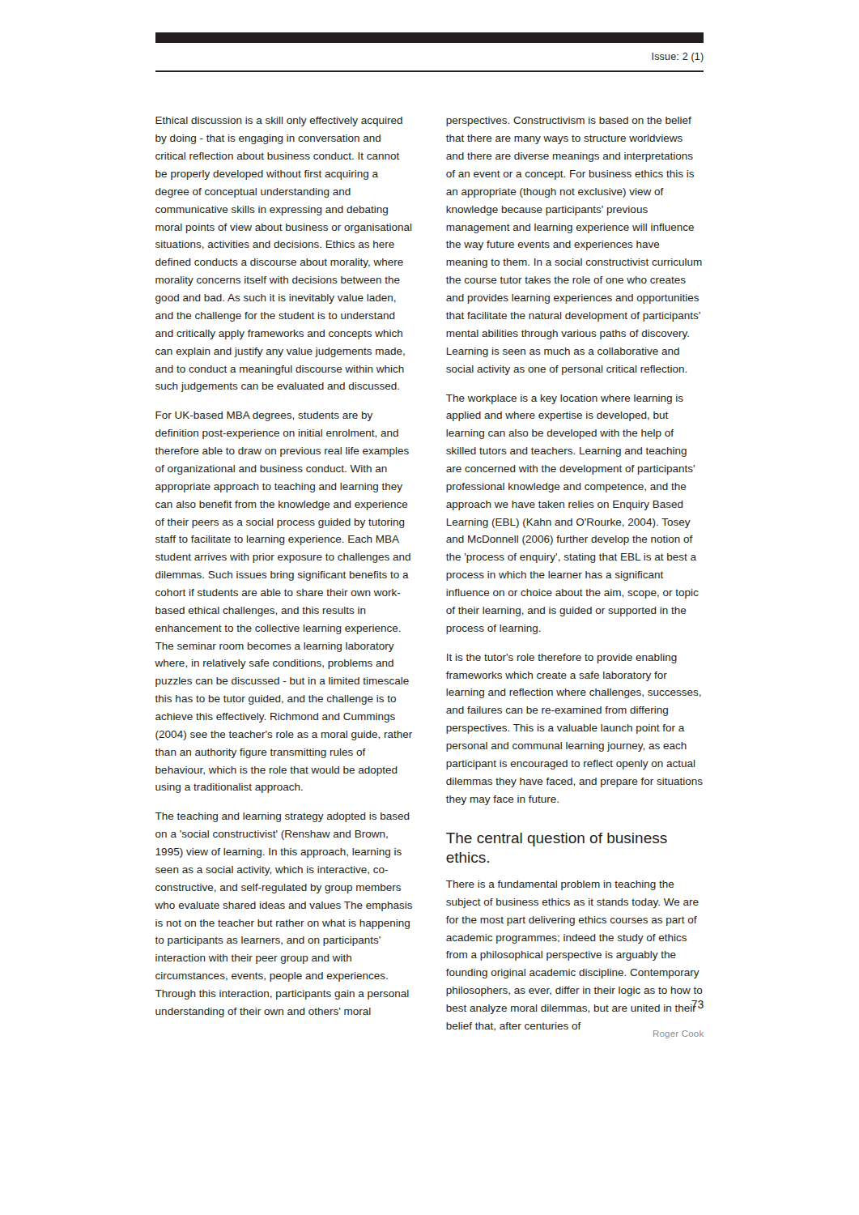Issue: 2 (1)
Ethical discussion is a skill only effectively acquired by doing - that is engaging in conversation and critical reflection about business conduct. It cannot be properly developed without first acquiring a degree of conceptual understanding and communicative skills in expressing and debating moral points of view about business or organisational situations, activities and decisions. Ethics as here defined conducts a discourse about morality, where morality concerns itself with decisions between the good and bad. As such it is inevitably value laden, and the challenge for the student is to understand and critically apply frameworks and concepts which can explain and justify any value judgements made, and to conduct a meaningful discourse within which such judgements can be evaluated and discussed.
For UK-based MBA degrees, students are by definition post-experience on initial enrolment, and therefore able to draw on previous real life examples of organizational and business conduct. With an appropriate approach to teaching and learning they can also benefit from the knowledge and experience of their peers as a social process guided by tutoring staff to facilitate to learning experience. Each MBA student arrives with prior exposure to challenges and dilemmas. Such issues bring significant benefits to a cohort if students are able to share their own work-based ethical challenges, and this results in enhancement to the collective learning experience. The seminar room becomes a learning laboratory where, in relatively safe conditions, problems and puzzles can be discussed - but in a limited timescale this has to be tutor guided, and the challenge is to achieve this effectively. Richmond and Cummings (2004) see the teacher's role as a moral guide, rather than an authority figure transmitting rules of behaviour, which is the role that would be adopted using a traditionalist approach.
The teaching and learning strategy adopted is based on a 'social constructivist' (Renshaw and Brown, 1995) view of learning. In this approach, learning is seen as a social activity, which is interactive, co-constructive, and self-regulated by group members who evaluate shared ideas and values The emphasis is not on the teacher but rather on what is happening to participants as learners, and on participants' interaction with their peer group and with circumstances, events, people and experiences. Through this interaction, participants gain a personal understanding of their own and others' moral perspectives. Constructivism is based on the belief that there are many ways to structure worldviews and there are diverse meanings and interpretations of an event or a concept. For business ethics this is an appropriate (though not exclusive) view of knowledge because participants' previous management and learning experience will influence the way future events and experiences have meaning to them. In a social constructivist curriculum the course tutor takes the role of one who creates and provides learning experiences and opportunities that facilitate the natural development of participants' mental abilities through various paths of discovery. Learning is seen as much as a collaborative and social activity as one of personal critical reflection.
The workplace is a key location where learning is applied and where expertise is developed, but learning can also be developed with the help of skilled tutors and teachers. Learning and teaching are concerned with the development of participants' professional knowledge and competence, and the approach we have taken relies on Enquiry Based Learning (EBL) (Kahn and O'Rourke, 2004). Tosey and McDonnell (2006) further develop the notion of the 'process of enquiry', stating that EBL is at best a process in which the learner has a significant influence on or choice about the aim, scope, or topic of their learning, and is guided or supported in the process of learning.
It is the tutor's role therefore to provide enabling frameworks which create a safe laboratory for learning and reflection where challenges, successes, and failures can be re-examined from differing perspectives. This is a valuable launch point for a personal and communal learning journey, as each participant is encouraged to reflect openly on actual dilemmas they have faced, and prepare for situations they may face in future.
The central question of business ethics.
There is a fundamental problem in teaching the subject of business ethics as it stands today. We are for the most part delivering ethics courses as part of academic programmes; indeed the study of ethics from a philosophical perspective is arguably the founding original academic discipline. Contemporary philosophers, as ever, differ in their logic as to how to best analyze moral dilemmas, but are united in their belief that, after centuries of
73
Roger Cook